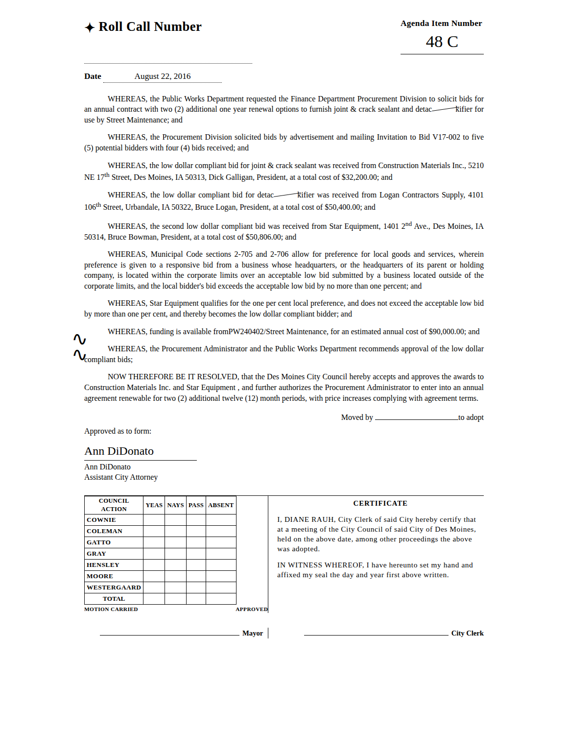✦Roll Call Number
Agenda Item Number
48 C
Date August 22, 2016
WHEREAS, the Public Works Department requested the Finance Department Procurement Division to solicit bids for an annual contract with two (2) additional one year renewal options to furnish joint & crack sealant and detackifier for use by Street Maintenance; and
WHEREAS, the Procurement Division solicited bids by advertisement and mailing Invitation to Bid V17-002 to five (5) potential bidders with four (4) bids received; and
WHEREAS, the low dollar compliant bid for joint & crack sealant was received from Construction Materials Inc., 5210 NE 17th Street, Des Moines, IA 50313, Dick Galligan, President, at a total cost of $32,200.00; and
WHEREAS, the low dollar compliant bid for detackifier was received from Logan Contractors Supply, 4101 106th Street, Urbandale, IA 50322, Bruce Logan, President, at a total cost of $50,400.00; and
WHEREAS, the second low dollar compliant bid was received from Star Equipment, 1401 2nd Ave., Des Moines, IA 50314, Bruce Bowman, President, at a total cost of $50,806.00; and
WHEREAS, Municipal Code sections 2-705 and 2-706 allow for preference for local goods and services, wherein preference is given to a responsive bid from a business whose headquarters, or the headquarters of its parent or holding company, is located within the corporate limits over an acceptable low bid submitted by a business located outside of the corporate limits, and the local bidder's bid exceeds the acceptable low bid by no more than one percent; and
WHEREAS, Star Equipment qualifies for the one per cent local preference, and does not exceed the acceptable low bid by more than one per cent, and thereby becomes the low dollar compliant bidder; and
WHEREAS, funding is available fromPW240402/Street Maintenance, for an estimated annual cost of $90,000.00; and
WHEREAS, the Procurement Administrator and the Public Works Department recommends approval of the low dollar compliant bids;
NOW THEREFORE BE IT RESOLVED, that the Des Moines City Council hereby accepts and approves the awards to Construction Materials Inc. and Star Equipment , and further authorizes the Procurement Administrator to enter into an annual agreement renewable for two (2) additional twelve (12) month periods, with price increases complying with agreement terms.
∿
∿
Moved by to adopt
Approved as to form:
Ann DiDonato
Ann DiDonato
Assistant City Attorney
| COUNCIL ACTION | YEAS | NAYS | PASS | ABSENT |
| --- | --- | --- | --- | --- |
| COWNIE | | | | |
| COLEMAN | | | | |
| GATTO | | | | |
| GRAY | | | | |
| HENSLEY | | | | |
| MOORE | | | | |
| WESTERGAARD | | | | |
| TOTAL | | | | |
MOTION CARRIED APPROVED
CERTIFICATE
I, DIANE RAUH, City Clerk of said City hereby certify that at a meeting of the City Council of said City of Des Moines, held on the above date, among other proceedings the above was adopted.
IN WITNESS WHEREOF, I have hereunto set my hand and affixed my seal the day and year first above written.
Mayor
City Clerk